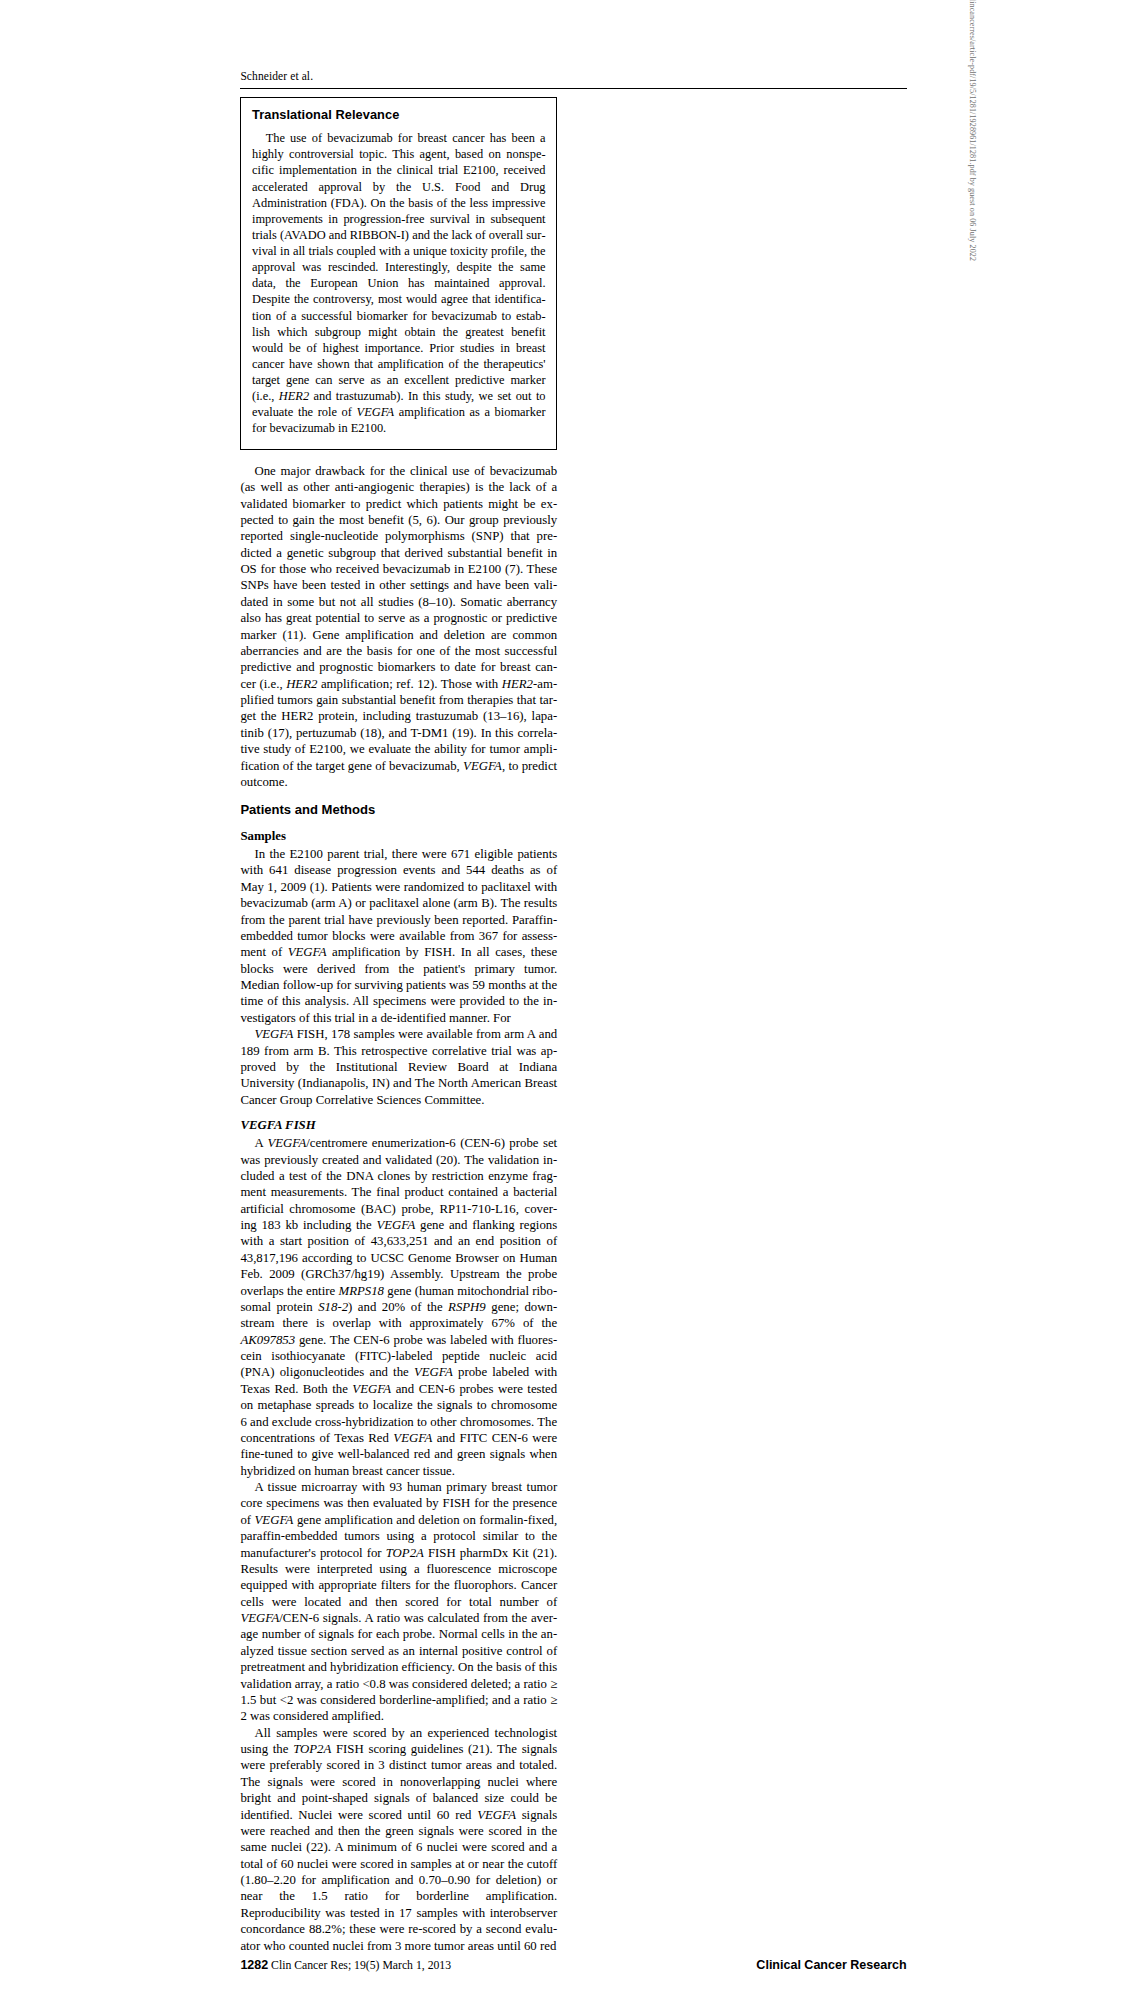Schneider et al.
Translational Relevance
The use of bevacizumab for breast cancer has been a highly controversial topic. This agent, based on nonspecific implementation in the clinical trial E2100, received accelerated approval by the U.S. Food and Drug Administration (FDA). On the basis of the less impressive improvements in progression-free survival in subsequent trials (AVADO and RIBBON-I) and the lack of overall survival in all trials coupled with a unique toxicity profile, the approval was rescinded. Interestingly, despite the same data, the European Union has maintained approval. Despite the controversy, most would agree that identification of a successful biomarker for bevacizumab to establish which subgroup might obtain the greatest benefit would be of highest importance. Prior studies in breast cancer have shown that amplification of the therapeutics' target gene can serve as an excellent predictive marker (i.e., HER2 and trastuzumab). In this study, we set out to evaluate the role of VEGFA amplification as a biomarker for bevacizumab in E2100.
One major drawback for the clinical use of bevacizumab (as well as other anti-angiogenic therapies) is the lack of a validated biomarker to predict which patients might be expected to gain the most benefit (5, 6). Our group previously reported single-nucleotide polymorphisms (SNP) that predicted a genetic subgroup that derived substantial benefit in OS for those who received bevacizumab in E2100 (7). These SNPs have been tested in other settings and have been validated in some but not all studies (8–10). Somatic aberrancy also has great potential to serve as a prognostic or predictive marker (11). Gene amplification and deletion are common aberrancies and are the basis for one of the most successful predictive and prognostic biomarkers to date for breast cancer (i.e., HER2 amplification; ref. 12). Those with HER2-amplified tumors gain substantial benefit from therapies that target the HER2 protein, including trastuzumab (13–16), lapatinib (17), pertuzumab (18), and T-DM1 (19). In this correlative study of E2100, we evaluate the ability for tumor amplification of the target gene of bevacizumab, VEGFA, to predict outcome.
Patients and Methods
Samples
In the E2100 parent trial, there were 671 eligible patients with 641 disease progression events and 544 deaths as of May 1, 2009 (1). Patients were randomized to paclitaxel with bevacizumab (arm A) or paclitaxel alone (arm B). The results from the parent trial have previously been reported. Paraffin-embedded tumor blocks were available from 367 for assessment of VEGFA amplification by FISH. In all cases, these blocks were derived from the patient's primary tumor. Median follow-up for surviving patients was 59 months at the time of this analysis. All specimens were provided to the investigators of this trial in a de-identified manner. For
VEGFA FISH, 178 samples were available from arm A and 189 from arm B. This retrospective correlative trial was approved by the Institutional Review Board at Indiana University (Indianapolis, IN) and The North American Breast Cancer Group Correlative Sciences Committee.
VEGFA FISH
A VEGFA/centromere enumerization-6 (CEN-6) probe set was previously created and validated (20). The validation included a test of the DNA clones by restriction enzyme fragment measurements. The final product contained a bacterial artificial chromosome (BAC) probe, RP11-710-L16, covering 183 kb including the VEGFA gene and flanking regions with a start position of 43,633,251 and an end position of 43,817,196 according to UCSC Genome Browser on Human Feb. 2009 (GRCh37/hg19) Assembly. Upstream the probe overlaps the entire MRPS18 gene (human mitochondrial ribosomal protein S18-2) and 20% of the RSPH9 gene; downstream there is overlap with approximately 67% of the AK097853 gene. The CEN-6 probe was labeled with fluorescein isothiocyanate (FITC)-labeled peptide nucleic acid (PNA) oligonucleotides and the VEGFA probe labeled with Texas Red. Both the VEGFA and CEN-6 probes were tested on metaphase spreads to localize the signals to chromosome 6 and exclude cross-hybridization to other chromosomes. The concentrations of Texas Red VEGFA and FITC CEN-6 were fine-tuned to give well-balanced red and green signals when hybridized on human breast cancer tissue.
A tissue microarray with 93 human primary breast tumor core specimens was then evaluated by FISH for the presence of VEGFA gene amplification and deletion on formalin-fixed, paraffin-embedded tumors using a protocol similar to the manufacturer's protocol for TOP2A FISH pharmDx Kit (21). Results were interpreted using a fluorescence microscope equipped with appropriate filters for the fluorophors. Cancer cells were located and then scored for total number of VEGFA/CEN-6 signals. A ratio was calculated from the average number of signals for each probe. Normal cells in the analyzed tissue section served as an internal positive control of pretreatment and hybridization efficiency. On the basis of this validation array, a ratio <0.8 was considered deleted; a ratio ≥ 1.5 but <2 was considered borderline-amplified; and a ratio ≥ 2 was considered amplified.
All samples were scored by an experienced technologist using the TOP2A FISH scoring guidelines (21). The signals were preferably scored in 3 distinct tumor areas and totaled. The signals were scored in nonoverlapping nuclei where bright and point-shaped signals of balanced size could be identified. Nuclei were scored until 60 red VEGFA signals were reached and then the green signals were scored in the same nuclei (22). A minimum of 6 nuclei were scored and a total of 60 nuclei were scored in samples at or near the cutoff (1.80–2.20 for amplification and 0.70–0.90 for deletion) or near the 1.5 ratio for borderline amplification. Reproducibility was tested in 17 samples with interobserver concordance 88.2%; these were re-scored by a second evaluator who counted nuclei from 3 more tumor areas until 60 red
Downloaded from http://aacrjournals.org/clincancerres/article-pdf/19/5/1281/1928961/1281.pdf by guest on 06 July 2022
1282 Clin Cancer Res; 19(5) March 1, 2013
Clinical Cancer Research